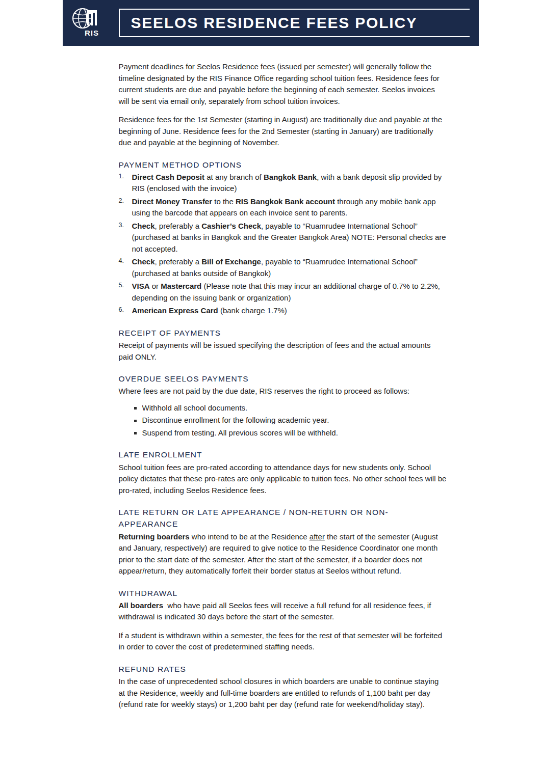RIS
Seelos Residence Fees Policy
Payment deadlines for Seelos Residence fees (issued per semester) will generally follow the timeline designated by the RIS Finance Office regarding school tuition fees. Residence fees for current students are due and payable before the beginning of each semester. Seelos invoices will be sent via email only, separately from school tuition invoices.
Residence fees for the 1st Semester (starting in August) are traditionally due and payable at the beginning of June. Residence fees for the 2nd Semester (starting in January) are traditionally due and payable at the beginning of November.
Payment Method Options
Direct Cash Deposit at any branch of Bangkok Bank, with a bank deposit slip provided by RIS (enclosed with the invoice)
Direct Money Transfer to the RIS Bangkok Bank account through any mobile bank app using the barcode that appears on each invoice sent to parents.
Check, preferably a Cashier’s Check, payable to “Ruamrudee International School” (purchased at banks in Bangkok and the Greater Bangkok Area) NOTE: Personal checks are not accepted.
Check, preferably a Bill of Exchange, payable to “Ruamrudee International School” (purchased at banks outside of Bangkok)
VISA or Mastercard (Please note that this may incur an additional charge of 0.7% to 2.2%, depending on the issuing bank or organization)
American Express Card (bank charge 1.7%)
Receipt of Payments
Receipt of payments will be issued specifying the description of fees and the actual amounts paid ONLY.
Overdue Seelos Payments
Where fees are not paid by the due date, RIS reserves the right to proceed as follows:
Withhold all school documents.
Discontinue enrollment for the following academic year.
Suspend from testing. All previous scores will be withheld.
Late Enrollment
School tuition fees are pro-rated according to attendance days for new students only. School policy dictates that these pro-rates are only applicable to tuition fees. No other school fees will be pro-rated, including Seelos Residence fees.
Late Return or Late Appearance / Non-Return or Non-Appearance
Returning boarders who intend to be at the Residence after the start of the semester (August and January, respectively) are required to give notice to the Residence Coordinator one month prior to the start date of the semester. After the start of the semester, if a boarder does not appear/return, they automatically forfeit their border status at Seelos without refund.
Withdrawal
All boarders who have paid all Seelos fees will receive a full refund for all residence fees, if withdrawal is indicated 30 days before the start of the semester.
If a student is withdrawn within a semester, the fees for the rest of that semester will be forfeited in order to cover the cost of predetermined staffing needs.
Refund Rates
In the case of unprecedented school closures in which boarders are unable to continue staying at the Residence, weekly and full-time boarders are entitled to refunds of 1,100 baht per day (refund rate for weekly stays) or 1,200 baht per day (refund rate for weekend/holiday stay).